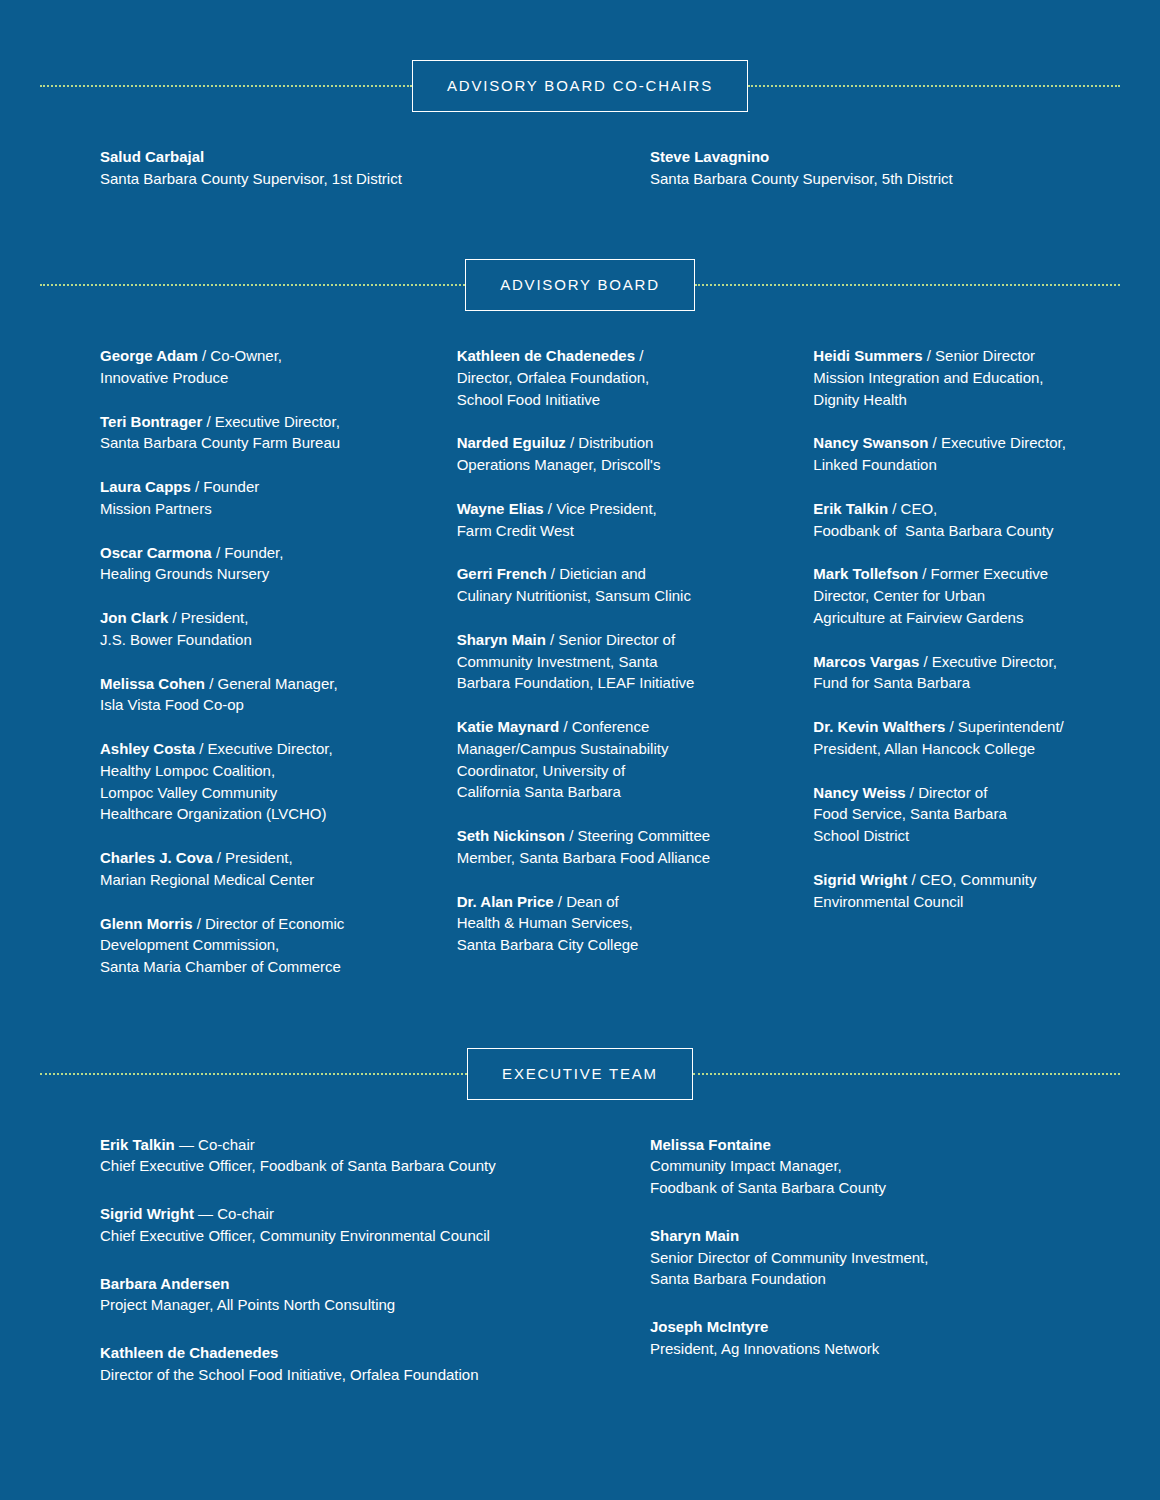Advisory Board Co-Chairs
Salud Carbajal
Santa Barbara County Supervisor, 1st District
Steve Lavagnino
Santa Barbara County Supervisor, 5th District
Advisory Board
George Adam / Co-Owner,
Innovative Produce
Teri Bontrager / Executive Director,
Santa Barbara County Farm Bureau
Laura Capps / Founder
Mission Partners
Oscar Carmona / Founder,
Healing Grounds Nursery
Jon Clark / President,
J.S. Bower Foundation
Melissa Cohen / General Manager,
Isla Vista Food Co-op
Ashley Costa / Executive Director,
Healthy Lompoc Coalition,
Lompoc Valley Community
Healthcare Organization (LVCHO)
Charles J. Cova / President,
Marian Regional Medical Center
Glenn Morris / Director of Economic
Development Commission,
Santa Maria Chamber of Commerce
Kathleen de Chadenedes /
Director, Orfalea Foundation,
School Food Initiative
Narded Eguiluz / Distribution
Operations Manager, Driscoll's
Wayne Elias / Vice President,
Farm Credit West
Gerri French / Dietician and
Culinary Nutritionist, Sansum Clinic
Sharyn Main / Senior Director of
Community Investment, Santa
Barbara Foundation, LEAF Initiative
Katie Maynard / Conference
Manager/Campus Sustainability
Coordinator, University of
California Santa Barbara
Seth Nickinson / Steering Committee
Member, Santa Barbara Food Alliance
Dr. Alan Price / Dean of
Health & Human Services,
Santa Barbara City College
Heidi Summers / Senior Director
Mission Integration and Education,
Dignity Health
Nancy Swanson / Executive Director,
Linked Foundation
Erik Talkin / CEO,
Foodbank of Santa Barbara County
Mark Tollefson / Former Executive
Director, Center for Urban
Agriculture at Fairview Gardens
Marcos Vargas / Executive Director,
Fund for Santa Barbara
Dr. Kevin Walthers / Superintendent/
President, Allan Hancock College
Nancy Weiss / Director of
Food Service, Santa Barbara
School District
Sigrid Wright / CEO, Community
Environmental Council
Executive Team
Erik Talkin — Co-chair
Chief Executive Officer, Foodbank of Santa Barbara County
Sigrid Wright — Co-chair
Chief Executive Officer, Community Environmental Council
Barbara Andersen
Project Manager, All Points North Consulting
Kathleen de Chadenedes
Director of the School Food Initiative, Orfalea Foundation
Melissa Fontaine
Community Impact Manager,
Foodbank of Santa Barbara County
Sharyn Main
Senior Director of Community Investment,
Santa Barbara Foundation
Joseph McIntyre
President, Ag Innovations Network